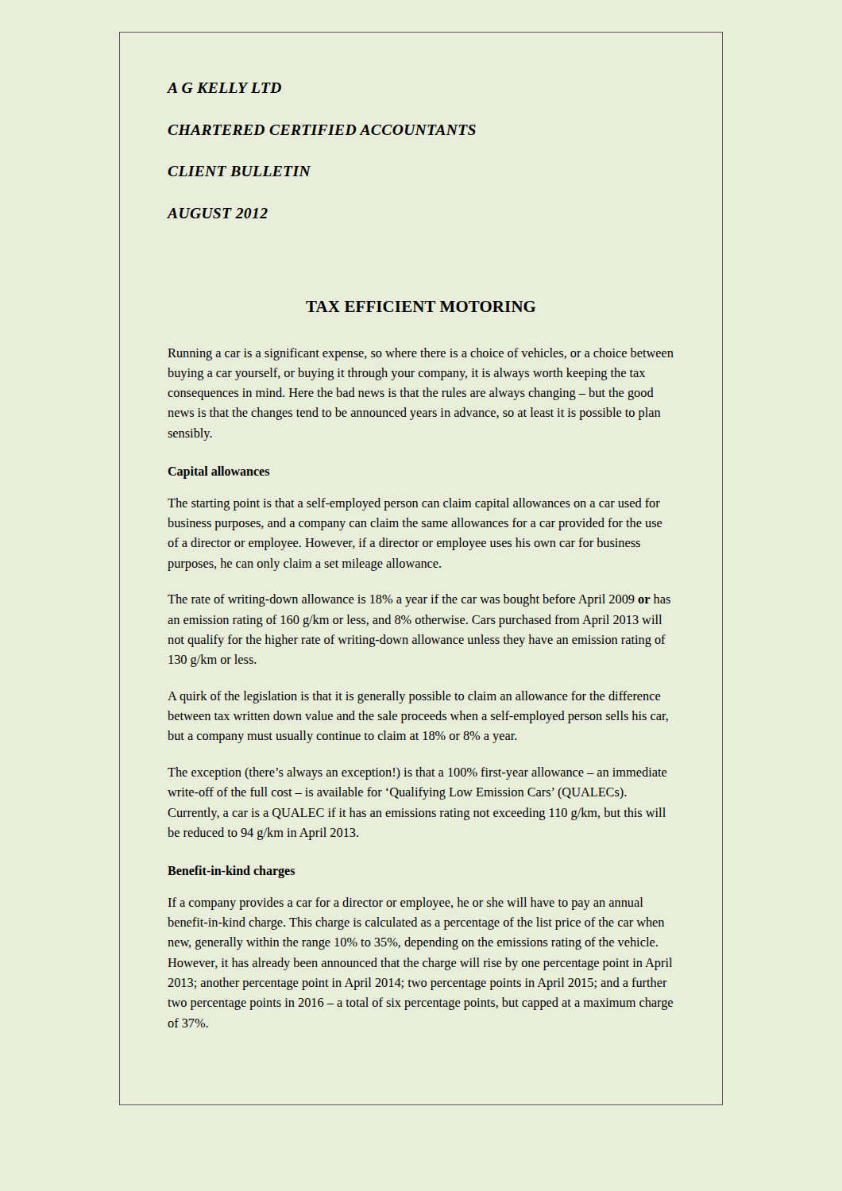A G KELLY LTD
CHARTERED CERTIFIED ACCOUNTANTS
CLIENT BULLETIN
AUGUST 2012
TAX EFFICIENT MOTORING
Running a car is a significant expense, so where there is a choice of vehicles, or a choice between buying a car yourself, or buying it through your company, it is always worth keeping the tax consequences in mind. Here the bad news is that the rules are always changing – but the good news is that the changes tend to be announced years in advance, so at least it is possible to plan sensibly.
Capital allowances
The starting point is that a self-employed person can claim capital allowances on a car used for business purposes, and a company can claim the same allowances for a car provided for the use of a director or employee. However, if a director or employee uses his own car for business purposes, he can only claim a set mileage allowance.
The rate of writing-down allowance is 18% a year if the car was bought before April 2009 or has an emission rating of 160 g/km or less, and 8% otherwise. Cars purchased from April 2013 will not qualify for the higher rate of writing-down allowance unless they have an emission rating of 130 g/km or less.
A quirk of the legislation is that it is generally possible to claim an allowance for the difference between tax written down value and the sale proceeds when a self-employed person sells his car, but a company must usually continue to claim at 18% or 8% a year.
The exception (there’s always an exception!) is that a 100% first-year allowance – an immediate write-off of the full cost – is available for ‘Qualifying Low Emission Cars’ (QUALECs). Currently, a car is a QUALEC if it has an emissions rating not exceeding 110 g/km, but this will be reduced to 94 g/km in April 2013.
Benefit-in-kind charges
If a company provides a car for a director or employee, he or she will have to pay an annual benefit-in-kind charge. This charge is calculated as a percentage of the list price of the car when new, generally within the range 10% to 35%, depending on the emissions rating of the vehicle. However, it has already been announced that the charge will rise by one percentage point in April 2013; another percentage point in April 2014; two percentage points in April 2015; and a further two percentage points in 2016 – a total of six percentage points, but capped at a maximum charge of 37%.